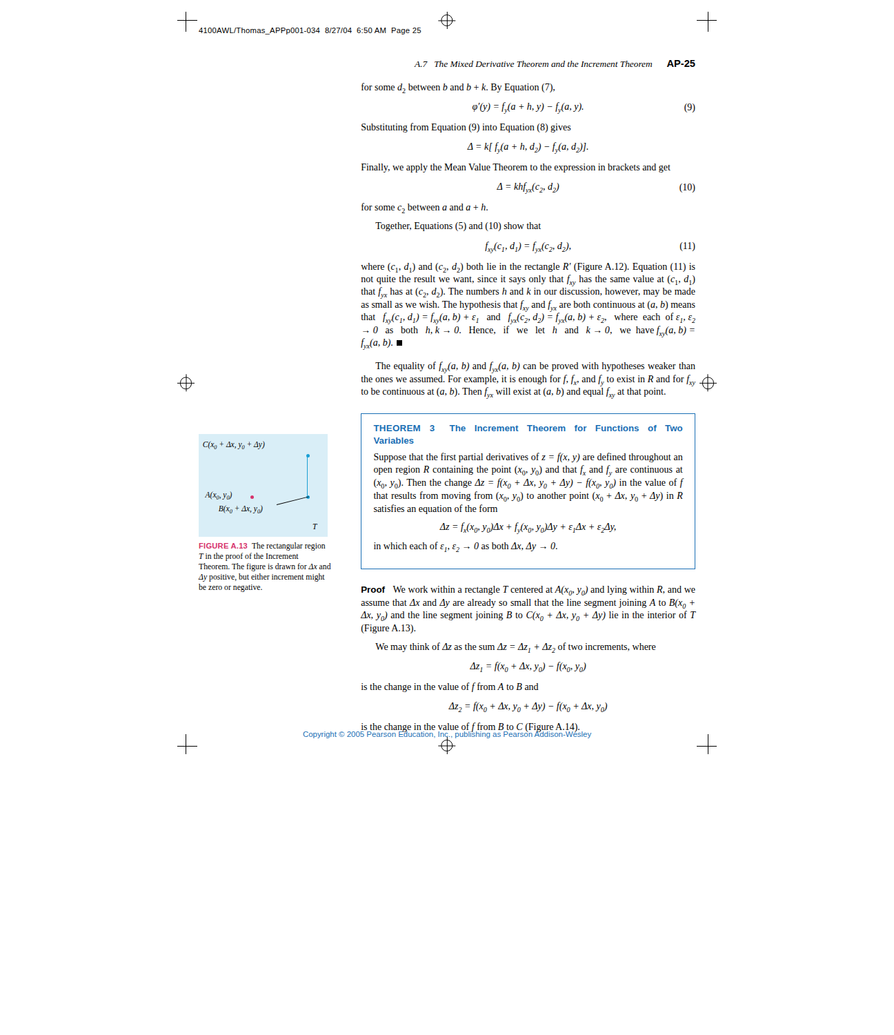4100AWL/Thomas_APPp001-034 8/27/04 6:50 AM Page 25
A.7 The Mixed Derivative Theorem and the Increment Theorem AP-25
for some d2 between b and b + k. By Equation (7),
φ′(y) = fy(a + h, y) − fy(a, y). (9)
Substituting from Equation (9) into Equation (8) gives
Δ = k[ fy(a + h, d2) − fy(a, d2)].
Finally, we apply the Mean Value Theorem to the expression in brackets and get
Δ = khfyx(c2, d2) (10)
for some c2 between a and a + h.
Together, Equations (5) and (10) show that
fxy(c1, d1) = fyx(c2, d2), (11)
where (c1, d1) and (c2, d2) both lie in the rectangle R′ (Figure A.12). Equation (11) is not quite the result we want, since it says only that fxy has the same value at (c1, d1) that fyx has at (c2, d2). The numbers h and k in our discussion, however, may be made as small as we wish. The hypothesis that fxy and fyx are both continuous at (a, b) means that fxy(c1, d1) = fxy(a, b) + ε1 and fyx(c2, d2) = fyx(a, b) + ε2, where each of ε1, ε2 → 0 as both h, k → 0. Hence, if we let h and k → 0, we have fxy(a, b) = fyx(a, b).
The equality of fxy(a, b) and fyx(a, b) can be proved with hypotheses weaker than the ones we assumed. For example, it is enough for f, fx, and fy to exist in R and for fxy to be continuous at (a, b). Then fyx will exist at (a, b) and equal fxy at that point.
THEOREM 3 The Increment Theorem for Functions of Two Variables
Suppose that the first partial derivatives of z = f(x, y) are defined throughout an open region R containing the point (x0, y0) and that fx and fy are continuous at (x0, y0). Then the change Δz = f(x0 + Δx, y0 + Δy) − f(x0, y0) in the value of f that results from moving from (x0, y0) to another point (x0 + Δx, y0 + Δy) in R satisfies an equation of the form
Δz = fx(x0, y0)Δx + fy(x0, y0)Δy + ε1Δx + ε2Δy,
in which each of ε1, ε2 → 0 as both Δx, Δy → 0.
Proof We work within a rectangle T centered at A(x0, y0) and lying within R, and we assume that Δx and Δy are already so small that the line segment joining A to B(x0 + Δx, y0) and the line segment joining B to C(x0 + Δx, y0 + Δy) lie in the interior of T (Figure A.13).
We may think of Δz as the sum Δz = Δz1 + Δz2 of two increments, where
Δz1 = f(x0 + Δx, y0) − f(x0, y0)
is the change in the value of f from A to B and
Δz2 = f(x0 + Δx, y0 + Δy) − f(x0 + Δx, y0)
is the change in the value of f from B to C (Figure A.14).
C(x0 + Δx, y0 + Δy) A(x0, y0) B(x0 + Δx, y0) T
FIGURE A.13 The rectangular region T in the proof of the Increment Theorem. The figure is drawn for Δx and Δy positive, but either increment might be zero or negative.
Copyright © 2005 Pearson Education, Inc., publishing as Pearson Addison-Wesley